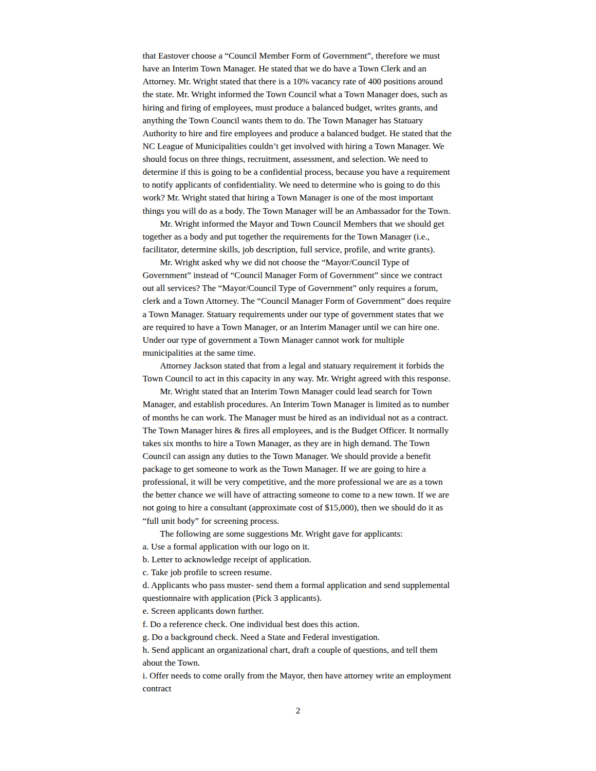that Eastover choose a “Council Member Form of Government”, therefore we must have an Interim Town Manager. He stated that we do have a Town Clerk and an Attorney. Mr. Wright stated that there is a 10% vacancy rate of 400 positions around the state. Mr. Wright informed the Town Council what a Town Manager does, such as hiring and firing of employees, must produce a balanced budget, writes grants, and anything the Town Council wants them to do. The Town Manager has Statuary Authority to hire and fire employees and produce a balanced budget. He stated that the NC League of Municipalities couldn’t get involved with hiring a Town Manager. We should focus on three things, recruitment, assessment, and selection. We need to determine if this is going to be a confidential process, because you have a requirement to notify applicants of confidentiality. We need to determine who is going to do this work? Mr. Wright stated that hiring a Town Manager is one of the most important things you will do as a body. The Town Manager will be an Ambassador for the Town.
Mr. Wright informed the Mayor and Town Council Members that we should get together as a body and put together the requirements for the Town Manager (i.e., facilitator, determine skills, job description, full service, profile, and write grants).
Mr. Wright asked why we did not choose the “Mayor/Council Type of Government” instead of “Council Manager Form of Government” since we contract out all services? The “Mayor/Council Type of Government” only requires a forum, clerk and a Town Attorney. The “Council Manager Form of Government” does require a Town Manager. Statuary requirements under our type of government states that we are required to have a Town Manager, or an Interim Manager until we can hire one. Under our type of government a Town Manager cannot work for multiple municipalities at the same time.
Attorney Jackson stated that from a legal and statuary requirement it forbids the Town Council to act in this capacity in any way. Mr. Wright agreed with this response.
Mr. Wright stated that an Interim Town Manager could lead search for Town Manager, and establish procedures. An Interim Town Manager is limited as to number of months he can work. The Manager must be hired as an individual not as a contract. The Town Manager hires & fires all employees, and is the Budget Officer. It normally takes six months to hire a Town Manager, as they are in high demand. The Town Council can assign any duties to the Town Manager. We should provide a benefit package to get someone to work as the Town Manager. If we are going to hire a professional, it will be very competitive, and the more professional we are as a town the better chance we will have of attracting someone to come to a new town. If we are not going to hire a consultant (approximate cost of $15,000), then we should do it as “full unit body” for screening process.
The following are some suggestions Mr. Wright gave for applicants:
a. Use a formal application with our logo on it.
b. Letter to acknowledge receipt of application.
c. Take job profile to screen resume.
d. Applicants who pass muster- send them a formal application and send supplemental questionnaire with application (Pick 3 applicants).
e. Screen applicants down further.
f. Do a reference check. One individual best does this action.
g. Do a background check. Need a State and Federal investigation.
h. Send applicant an organizational chart, draft a couple of questions, and tell them about the Town.
i. Offer needs to come orally from the Mayor, then have attorney write an employment contract
2